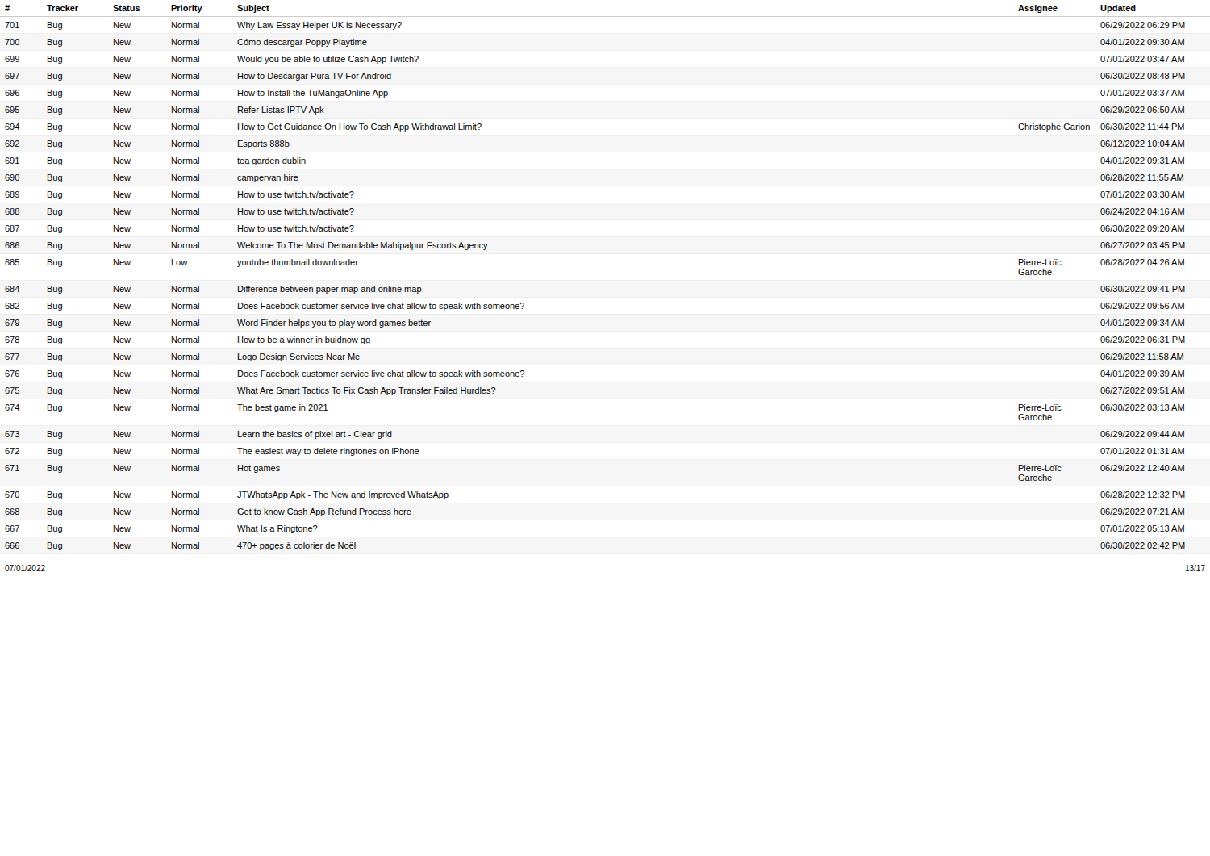| # | Tracker | Status | Priority | Subject | Assignee | Updated |
| --- | --- | --- | --- | --- | --- | --- |
| 701 | Bug | New | Normal | Why Law Essay Helper UK is Necessary? | | 06/29/2022 06:29 PM |
| 700 | Bug | New | Normal | Cómo descargar Poppy Playtime | | 04/01/2022 09:30 AM |
| 699 | Bug | New | Normal | Would you be able to utilize Cash App Twitch? | | 07/01/2022 03:47 AM |
| 697 | Bug | New | Normal | How to Descargar Pura TV For Android | | 06/30/2022 08:48 PM |
| 696 | Bug | New | Normal | How to Install the TuMangaOnline App | | 07/01/2022 03:37 AM |
| 695 | Bug | New | Normal | Refer Listas IPTV Apk | | 06/29/2022 06:50 AM |
| 694 | Bug | New | Normal | How to Get Guidance On How To Cash App Withdrawal Limit? | Christophe Garion | 06/30/2022 11:44 PM |
| 692 | Bug | New | Normal | Esports 888b | | 06/12/2022 10:04 AM |
| 691 | Bug | New | Normal | tea garden dublin | | 04/01/2022 09:31 AM |
| 690 | Bug | New | Normal | campervan hire | | 06/28/2022 11:55 AM |
| 689 | Bug | New | Normal | How to use twitch.tv/activate? | | 07/01/2022 03:30 AM |
| 688 | Bug | New | Normal | How to use twitch.tv/activate? | | 06/24/2022 04:16 AM |
| 687 | Bug | New | Normal | How to use twitch.tv/activate? | | 06/30/2022 09:20 AM |
| 686 | Bug | New | Normal | Welcome To The Most Demandable Mahipalpur Escorts Agency | | 06/27/2022 03:45 PM |
| 685 | Bug | New | Low | youtube thumbnail downloader | Pierre-Loïc Garoche | 06/28/2022 04:26 AM |
| 684 | Bug | New | Normal | Difference between paper map and online map | | 06/30/2022 09:41 PM |
| 682 | Bug | New | Normal | Does Facebook customer service live chat allow to speak with someone? | | 06/29/2022 09:56 AM |
| 679 | Bug | New | Normal | Word Finder helps you to play word games better | | 04/01/2022 09:34 AM |
| 678 | Bug | New | Normal | How to be a winner in buidnow gg | | 06/29/2022 06:31 PM |
| 677 | Bug | New | Normal | Logo Design Services Near Me | | 06/29/2022 11:58 AM |
| 676 | Bug | New | Normal | Does Facebook customer service live chat allow to speak with someone? | | 04/01/2022 09:39 AM |
| 675 | Bug | New | Normal | What Are Smart Tactics To Fix Cash App Transfer Failed Hurdles? | | 06/27/2022 09:51 AM |
| 674 | Bug | New | Normal | The best game in 2021 | Pierre-Loïc Garoche | 06/30/2022 03:13 AM |
| 673 | Bug | New | Normal | Learn the basics of pixel art - Clear grid | | 06/29/2022 09:44 AM |
| 672 | Bug | New | Normal | The easiest way to delete ringtones on iPhone | | 07/01/2022 01:31 AM |
| 671 | Bug | New | Normal | Hot games | Pierre-Loïc Garoche | 06/29/2022 12:40 AM |
| 670 | Bug | New | Normal | JTWhatsApp Apk - The New and Improved WhatsApp | | 06/28/2022 12:32 PM |
| 668 | Bug | New | Normal | Get to know Cash App Refund Process here | | 06/29/2022 07:21 AM |
| 667 | Bug | New | Normal | What Is a Ringtone? | | 07/01/2022 05:13 AM |
| 666 | Bug | New | Normal | 470+ pages à colorier de Noël | | 06/30/2022 02:42 PM |
07/01/2022 13/17